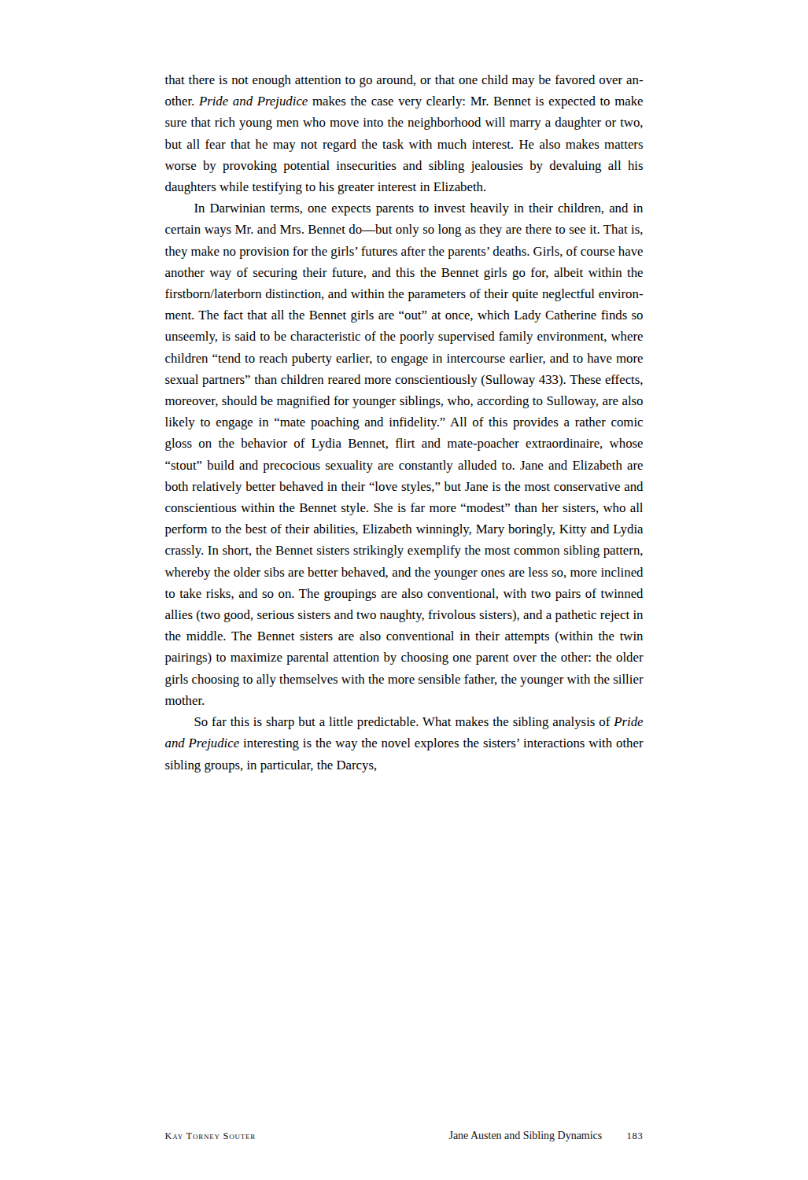that there is not enough attention to go around, or that one child may be favored over another. Pride and Prejudice makes the case very clearly: Mr. Bennet is expected to make sure that rich young men who move into the neighborhood will marry a daughter or two, but all fear that he may not regard the task with much interest. He also makes matters worse by provoking potential insecurities and sibling jealousies by devaluing all his daughters while testifying to his greater interest in Elizabeth.
In Darwinian terms, one expects parents to invest heavily in their children, and in certain ways Mr. and Mrs. Bennet do—but only so long as they are there to see it. That is, they make no provision for the girls’ futures after the parents’ deaths. Girls, of course have another way of securing their future, and this the Bennet girls go for, albeit within the firstborn/laterborn distinction, and within the parameters of their quite neglectful environment. The fact that all the Bennet girls are “out” at once, which Lady Catherine finds so unseemly, is said to be characteristic of the poorly supervised family environment, where children “tend to reach puberty earlier, to engage in intercourse earlier, and to have more sexual partners” than children reared more conscientiously (Sulloway 433). These effects, moreover, should be magnified for younger siblings, who, according to Sulloway, are also likely to engage in “mate poaching and infidelity.” All of this provides a rather comic gloss on the behavior of Lydia Bennet, flirt and mate-poacher extraordinaire, whose “stout” build and precocious sexuality are constantly alluded to. Jane and Elizabeth are both relatively better behaved in their “love styles,” but Jane is the most conservative and conscientious within the Bennet style. She is far more “modest” than her sisters, who all perform to the best of their abilities, Elizabeth winningly, Mary boringly, Kitty and Lydia crassly. In short, the Bennet sisters strikingly exemplify the most common sibling pattern, whereby the older sibs are better behaved, and the younger ones are less so, more inclined to take risks, and so on. The groupings are also conventional, with two pairs of twinned allies (two good, serious sisters and two naughty, frivolous sisters), and a pathetic reject in the middle. The Bennet sisters are also conventional in their attempts (within the twin pairings) to maximize parental attention by choosing one parent over the other: the older girls choosing to ally themselves with the more sensible father, the younger with the sillier mother.
So far this is sharp but a little predictable. What makes the sibling analysis of Pride and Prejudice interesting is the way the novel explores the sisters’ interactions with other sibling groups, in particular, the Darcys,
Kay Torney Souter
Jane Austen and Sibling Dynamics 183